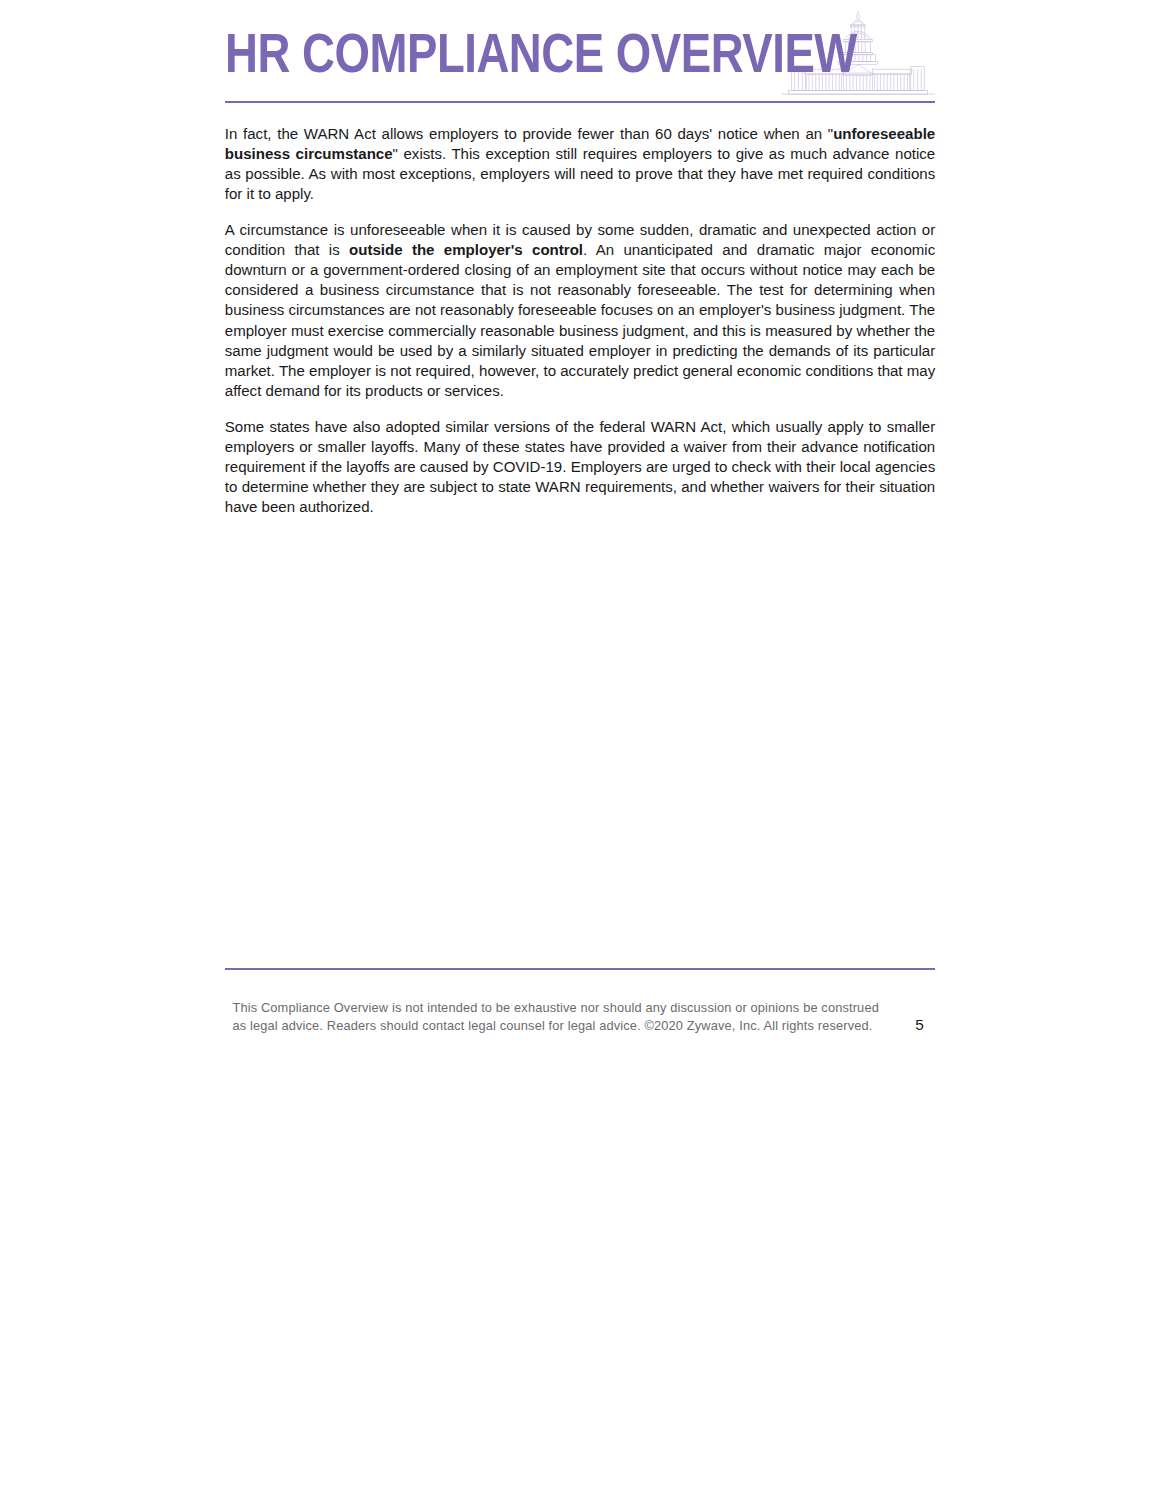HR Compliance Overview
In fact, the WARN Act allows employers to provide fewer than 60 days' notice when an "unforeseeable business circumstance" exists. This exception still requires employers to give as much advance notice as possible. As with most exceptions, employers will need to prove that they have met required conditions for it to apply.
A circumstance is unforeseeable when it is caused by some sudden, dramatic and unexpected action or condition that is outside the employer's control. An unanticipated and dramatic major economic downturn or a government-ordered closing of an employment site that occurs without notice may each be considered a business circumstance that is not reasonably foreseeable. The test for determining when business circumstances are not reasonably foreseeable focuses on an employer's business judgment. The employer must exercise commercially reasonable business judgment, and this is measured by whether the same judgment would be used by a similarly situated employer in predicting the demands of its particular market. The employer is not required, however, to accurately predict general economic conditions that may affect demand for its products or services.
Some states have also adopted similar versions of the federal WARN Act, which usually apply to smaller employers or smaller layoffs. Many of these states have provided a waiver from their advance notification requirement if the layoffs are caused by COVID-19. Employers are urged to check with their local agencies to determine whether they are subject to state WARN requirements, and whether waivers for their situation have been authorized.
This Compliance Overview is not intended to be exhaustive nor should any discussion or opinions be construed
as legal advice. Readers should contact legal counsel for legal advice. ©2020 Zywave, Inc. All rights reserved.
5